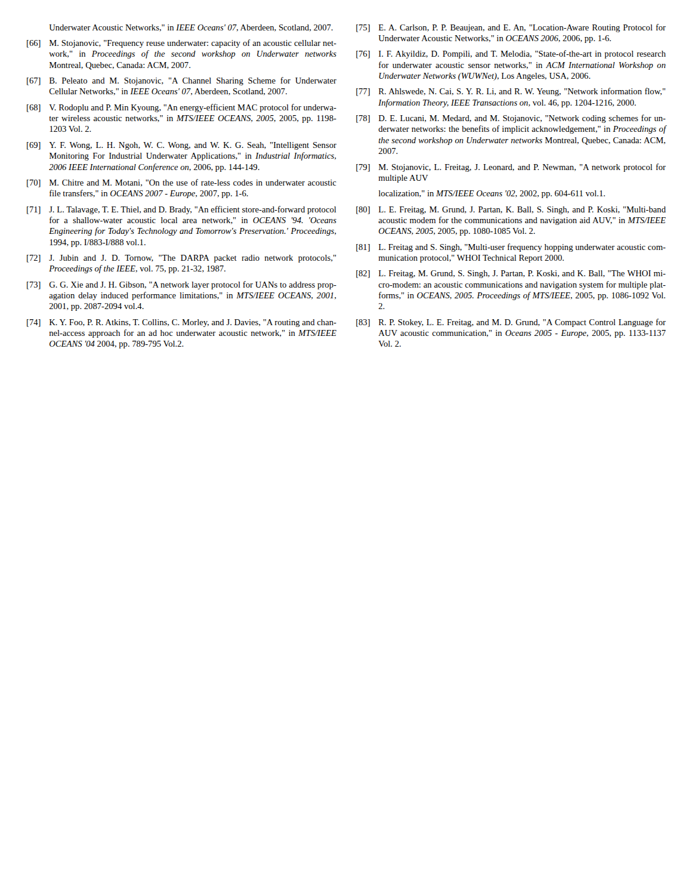Underwater Acoustic Networks," in IEEE Oceans' 07, Aberdeen, Scotland, 2007.
[66]
M. Stojanovic, "Frequency reuse underwater: capacity of an acoustic cellular network," in Proceedings of the second workshop on Underwater networks Montreal, Quebec, Canada: ACM, 2007.
[67]
B. Peleato and M. Stojanovic, "A Channel Sharing Scheme for Underwater Cellular Networks," in IEEE Oceans' 07, Aberdeen, Scotland, 2007.
[68]
V. Rodoplu and P. Min Kyoung, "An energy-efficient MAC protocol for underwater wireless acoustic networks," in MTS/IEEE OCEANS, 2005, 2005, pp. 1198-1203 Vol. 2.
[69]
Y. F. Wong, L. H. Ngoh, W. C. Wong, and W. K. G. Seah, "Intelligent Sensor Monitoring For Industrial Underwater Applications," in Industrial Informatics, 2006 IEEE International Conference on, 2006, pp. 144-149.
[70]
M. Chitre and M. Motani, "On the use of rate-less codes in underwater acoustic file transfers," in OCEANS 2007 - Europe, 2007, pp. 1-6.
[71]
J. L. Talavage, T. E. Thiel, and D. Brady, "An efficient store-and-forward protocol for a shallow-water acoustic local area network," in OCEANS '94. 'Oceans Engineering for Today's Technology and Tomorrow's Preservation.' Proceedings, 1994, pp. I/883-I/888 vol.1.
[72]
J. Jubin and J. D. Tornow, "The DARPA packet radio network protocols," Proceedings of the IEEE, vol. 75, pp. 21-32, 1987.
[73]
G. G. Xie and J. H. Gibson, "A network layer protocol for UANs to address propagation delay induced performance limitations," in MTS/IEEE OCEANS, 2001, 2001, pp. 2087-2094 vol.4.
[74]
K. Y. Foo, P. R. Atkins, T. Collins, C. Morley, and J. Davies, "A routing and channel-access approach for an ad hoc underwater acoustic network," in MTS/IEEE OCEANS '04 2004, pp. 789-795 Vol.2.
[75]
E. A. Carlson, P. P. Beaujean, and E. An, "Location-Aware Routing Protocol for Underwater Acoustic Networks," in OCEANS 2006, 2006, pp. 1-6.
[76]
I. F. Akyildiz, D. Pompili, and T. Melodia, "State-of-the-art in protocol research for underwater acoustic sensor networks," in ACM International Workshop on Underwater Networks (WUWNet), Los Angeles, USA, 2006.
[77]
R. Ahlswede, N. Cai, S. Y. R. Li, and R. W. Yeung, "Network information flow," Information Theory, IEEE Transactions on, vol. 46, pp. 1204-1216, 2000.
[78]
D. E. Lucani, M. Medard, and M. Stojanovic, "Network coding schemes for underwater networks: the benefits of implicit acknowledgement," in Proceedings of the second workshop on Underwater networks Montreal, Quebec, Canada: ACM, 2007.
[79]
M. Stojanovic, L. Freitag, J. Leonard, and P. Newman, "A network protocol for multiple AUV
localization," in MTS/IEEE Oceans '02, 2002, pp. 604-611 vol.1.
[80]
L. E. Freitag, M. Grund, J. Partan, K. Ball, S. Singh, and P. Koski, "Multi-band acoustic modem for the communications and navigation aid AUV," in MTS/IEEE OCEANS, 2005, 2005, pp. 1080-1085 Vol. 2.
[81]
L. Freitag and S. Singh, "Multi-user frequency hopping underwater acoustic communication protocol," WHOI Technical Report 2000.
[82]
L. Freitag, M. Grund, S. Singh, J. Partan, P. Koski, and K. Ball, "The WHOI micro-modem: an acoustic communications and navigation system for multiple platforms," in OCEANS, 2005. Proceedings of MTS/IEEE, 2005, pp. 1086-1092 Vol. 2.
[83]
R. P. Stokey, L. E. Freitag, and M. D. Grund, "A Compact Control Language for AUV acoustic communication," in Oceans 2005 - Europe, 2005, pp. 1133-1137 Vol. 2.